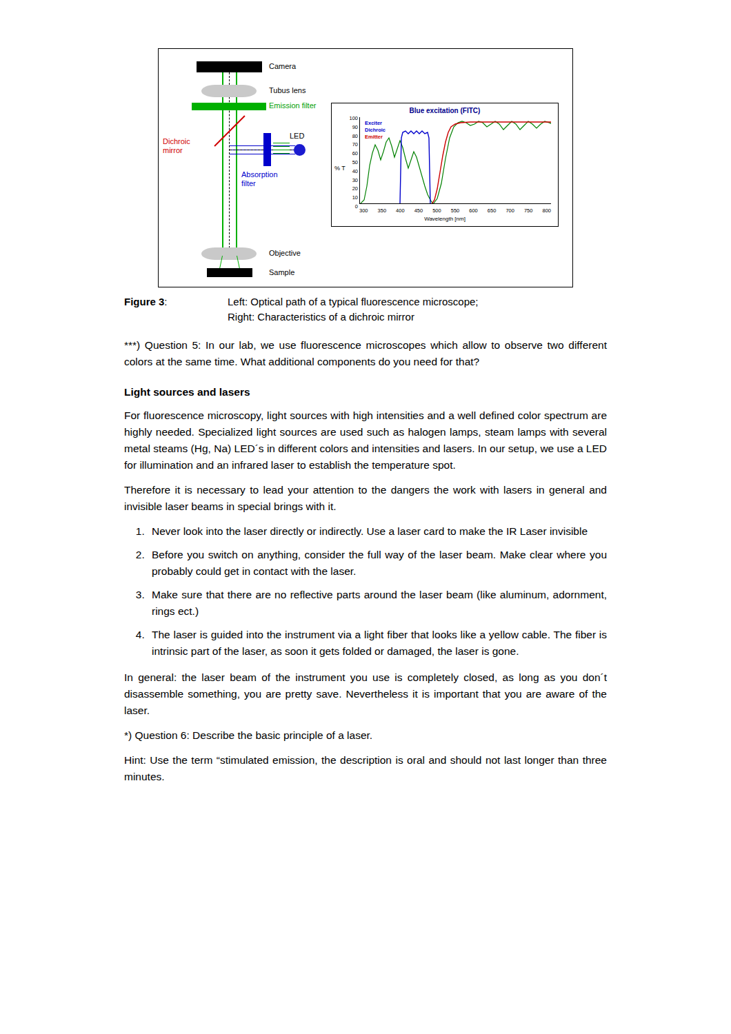Camera
Tubus lens
Emission filter
Dichroic
mirror
Absorption
filter
LED
Objective
Sample
Blue excitation (FITC)
% T
100
90
80
70
60
50
40
30
20
10
0
Exciter
Dichroic
Emitter
300350400450500550600650700750800
Wavelength [nm]
Figure 3:
Left: Optical path of a typical fluorescence microscope;
Figure 3:
Right: Characteristics of a dichroic mirror
***) Question 5: In our lab, we use fluorescence microscopes which allow to observe two different colors at the same time. What additional components do you need for that?
Light sources and lasers
For fluorescence microscopy, light sources with high intensities and a well defined color spectrum are highly needed. Specialized light sources are used such as halogen lamps, steam lamps with several metal steams (Hg, Na) LED´s in different colors and intensities and lasers. In our setup, we use a LED for illumination and an infrared laser to establish the temperature spot.
Therefore it is necessary to lead your attention to the dangers the work with lasers in general and invisible laser beams in special brings with it.
Never look into the laser directly or indirectly. Use a laser card to make the IR Laser invisible
Before you switch on anything, consider the full way of the laser beam. Make clear where you probably could get in contact with the laser.
Make sure that there are no reflective parts around the laser beam (like aluminum, adornment, rings ect.)
The laser is guided into the instrument via a light fiber that looks like a yellow cable. The fiber is intrinsic part of the laser, as soon it gets folded or damaged, the laser is gone.
In general: the laser beam of the instrument you use is completely closed, as long as you don´t disassemble something, you are pretty save. Nevertheless it is important that you are aware of the laser.
*) Question 6: Describe the basic principle of a laser.
Hint: Use the term “stimulated emission, the description is oral and should not last longer than three minutes.